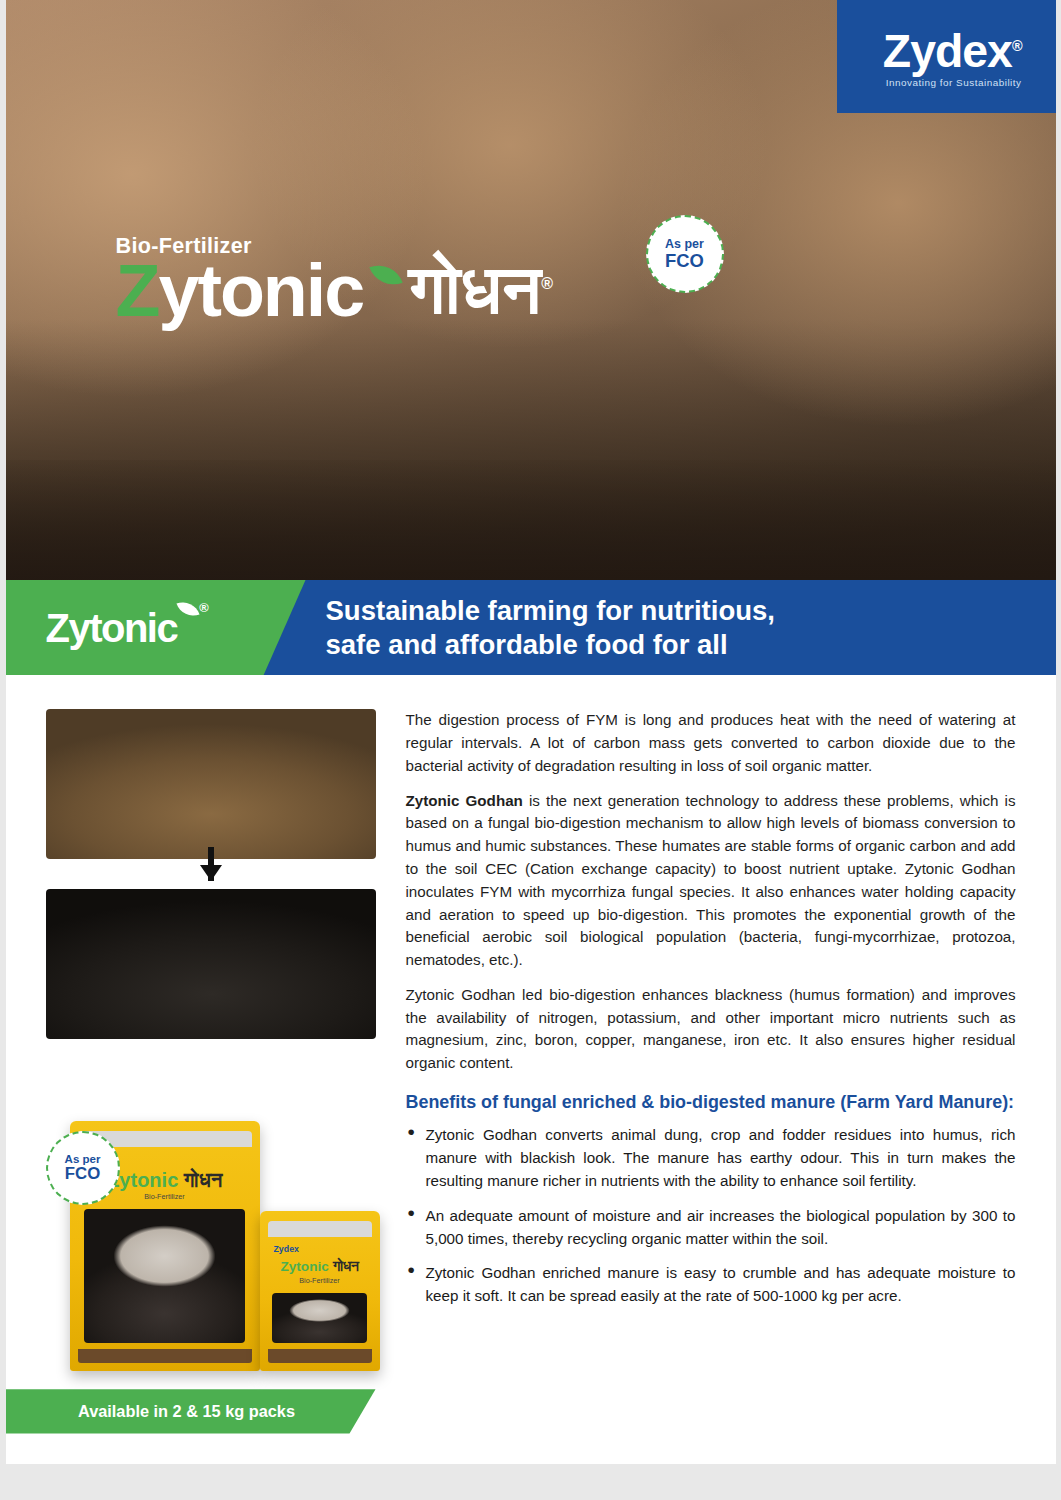Zydex®
Innovating for Sustainability
As per FCO
Bio-Fertilizer
Zytonic गोधन®
Zytonic®
Sustainable farming for nutritious,
safe and affordable food for all
As per FCO
Zydex
Zytonic गोधन
Bio-Fertilizer
Zydex
Zytonic गोधन
Bio-Fertilizer
Available in 2 & 15 kg packs
The digestion process of FYM is long and produces heat with the need of watering at regular intervals. A lot of carbon mass gets converted to carbon dioxide due to the bacterial activity of degradation resulting in loss of soil organic matter.
Zytonic Godhan is the next generation technology to address these problems, which is based on a fungal bio-digestion mechanism to allow high levels of biomass conversion to humus and humic substances. These humates are stable forms of organic carbon and add to the soil CEC (Cation exchange capacity) to boost nutrient uptake. Zytonic Godhan inoculates FYM with mycorrhiza fungal species. It also enhances water holding capacity and aeration to speed up bio-digestion. This promotes the exponential growth of the beneficial aerobic soil biological population (bacteria, fungi-mycorrhizae, protozoa, nematodes, etc.).
Zytonic Godhan led bio-digestion enhances blackness (humus formation) and improves the availability of nitrogen, potassium, and other important micro nutrients such as magnesium, zinc, boron, copper, manganese, iron etc. It also ensures higher residual organic content.
Benefits of fungal enriched & bio-digested manure (Farm Yard Manure):
Zytonic Godhan converts animal dung, crop and fodder residues into humus, rich manure with blackish look. The manure has earthy odour. This in turn makes the resulting manure richer in nutrients with the ability to enhance soil fertility.
An adequate amount of moisture and air increases the biological population by 300 to 5,000 times, thereby recycling organic matter within the soil.
Zytonic Godhan enriched manure is easy to crumble and has adequate moisture to keep it soft. It can be spread easily at the rate of 500-1000 kg per acre.